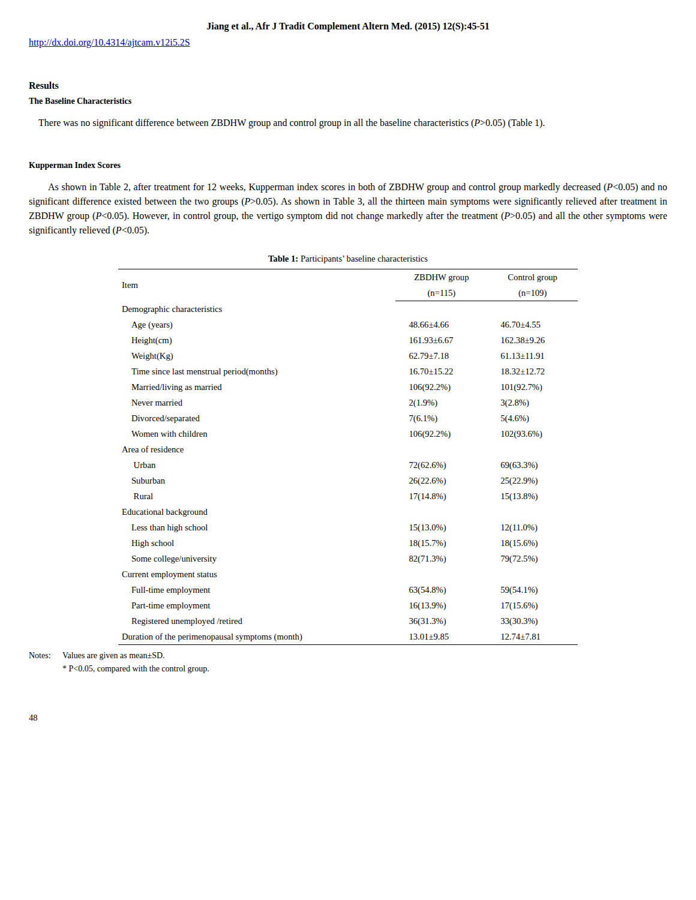Jiang et al., Afr J Tradit Complement Altern Med. (2015) 12(S):45-51
http://dx.doi.org/10.4314/ajtcam.v12i5.2S
Results
The Baseline Characteristics
There was no significant difference between ZBDHW group and control group in all the baseline characteristics (P>0.05) (Table 1).
Kupperman Index Scores
As shown in Table 2, after treatment for 12 weeks, Kupperman index scores in both of ZBDHW group and control group markedly decreased (P<0.05) and no significant difference existed between the two groups (P>0.05). As shown in Table 3, all the thirteen main symptoms were significantly relieved after treatment in ZBDHW group (P<0.05). However, in control group, the vertigo symptom did not change markedly after the treatment (P>0.05) and all the other symptoms were significantly relieved (P<0.05).
Table 1: Participants’ baseline characteristics
| Item | ZBDHW group | Control group |
| --- | --- | --- |
| (n=115) | (n=109) |
| Demographic characteristics | | |
| Age (years) | 48.66±4.66 | 46.70±4.55 |
| Height(cm) | 161.93±6.67 | 162.38±9.26 |
| Weight(Kg) | 62.79±7.18 | 61.13±11.91 |
| Time since last menstrual period(months) | 16.70±15.22 | 18.32±12.72 |
| Married/living as married | 106(92.2%) | 101(92.7%) |
| Never married | 2(1.9%) | 3(2.8%) |
| Divorced/separated | 7(6.1%) | 5(4.6%) |
| Women with children | 106(92.2%) | 102(93.6%) |
| Area of residence | | |
| Urban | 72(62.6%) | 69(63.3%) |
| Suburban | 26(22.6%) | 25(22.9%) |
| Rural | 17(14.8%) | 15(13.8%) |
| Educational background | | |
| Less than high school | 15(13.0%) | 12(11.0%) |
| High school | 18(15.7%) | 18(15.6%) |
| Some college/university | 82(71.3%) | 79(72.5%) |
| Current employment status | | |
| Full-time employment | 63(54.8%) | 59(54.1%) |
| Part-time employment | 16(13.9%) | 17(15.6%) |
| Registered unemployed /retired | 36(31.3%) | 33(30.3%) |
| Duration of the perimenopausal symptoms (month) | 13.01±9.85 | 12.74±7.81 |
Notes: Values are given as mean±SD. * P<0.05, compared with the control group.
48